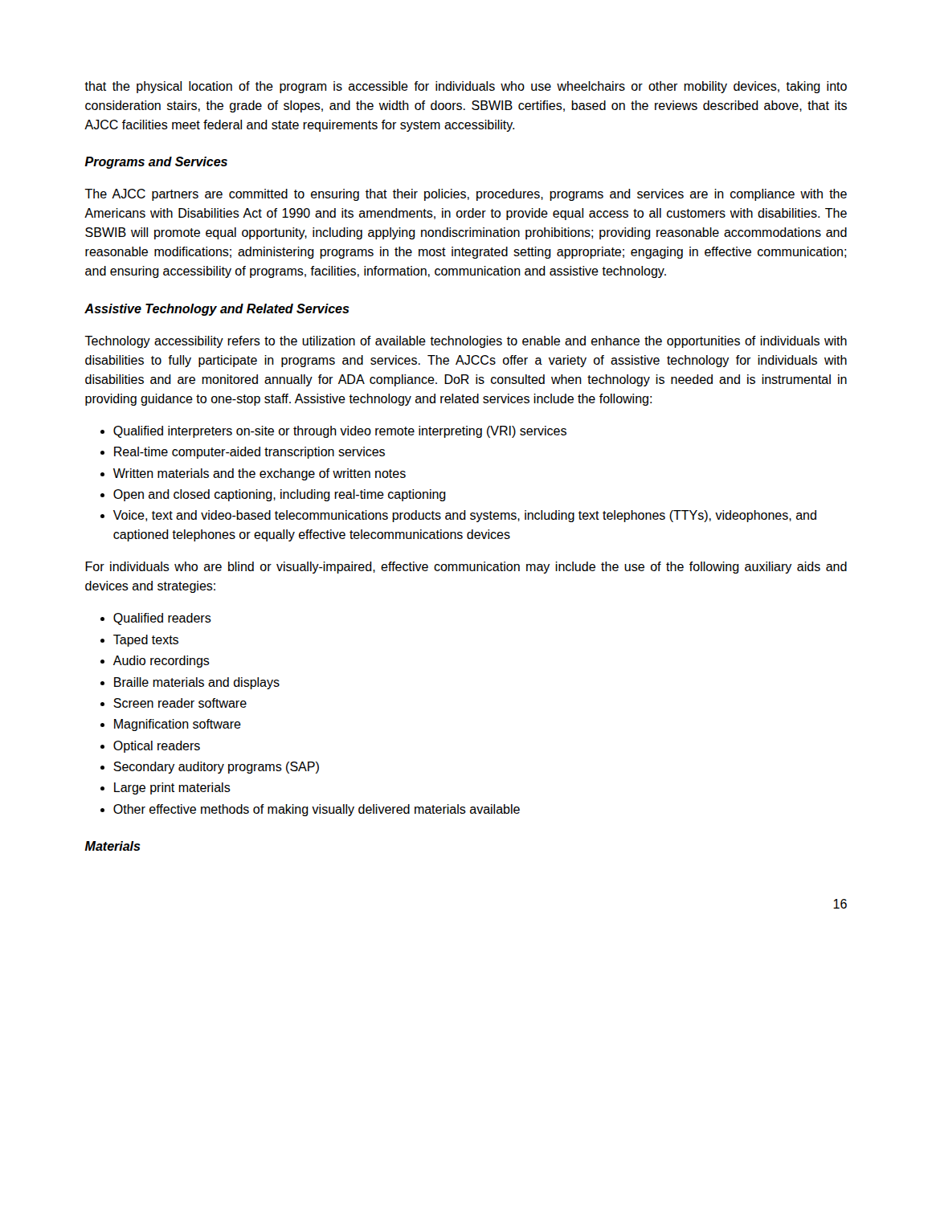that the physical location of the program is accessible for individuals who use wheelchairs or other mobility devices, taking into consideration stairs, the grade of slopes, and the width of doors. SBWIB certifies, based on the reviews described above, that its AJCC facilities meet federal and state requirements for system accessibility.
Programs and Services
The AJCC partners are committed to ensuring that their policies, procedures, programs and services are in compliance with the Americans with Disabilities Act of 1990 and its amendments, in order to provide equal access to all customers with disabilities. The SBWIB will promote equal opportunity, including applying nondiscrimination prohibitions; providing reasonable accommodations and reasonable modifications; administering programs in the most integrated setting appropriate; engaging in effective communication; and ensuring accessibility of programs, facilities, information, communication and assistive technology.
Assistive Technology and Related Services
Technology accessibility refers to the utilization of available technologies to enable and enhance the opportunities of individuals with disabilities to fully participate in programs and services. The AJCCs offer a variety of assistive technology for individuals with disabilities and are monitored annually for ADA compliance. DoR is consulted when technology is needed and is instrumental in providing guidance to one-stop staff. Assistive technology and related services include the following:
Qualified interpreters on-site or through video remote interpreting (VRI) services
Real-time computer-aided transcription services
Written materials and the exchange of written notes
Open and closed captioning, including real-time captioning
Voice, text and video-based telecommunications products and systems, including text telephones (TTYs), videophones, and captioned telephones or equally effective telecommunications devices
For individuals who are blind or visually-impaired, effective communication may include the use of the following auxiliary aids and devices and strategies:
Qualified readers
Taped texts
Audio recordings
Braille materials and displays
Screen reader software
Magnification software
Optical readers
Secondary auditory programs (SAP)
Large print materials
Other effective methods of making visually delivered materials available
Materials
16